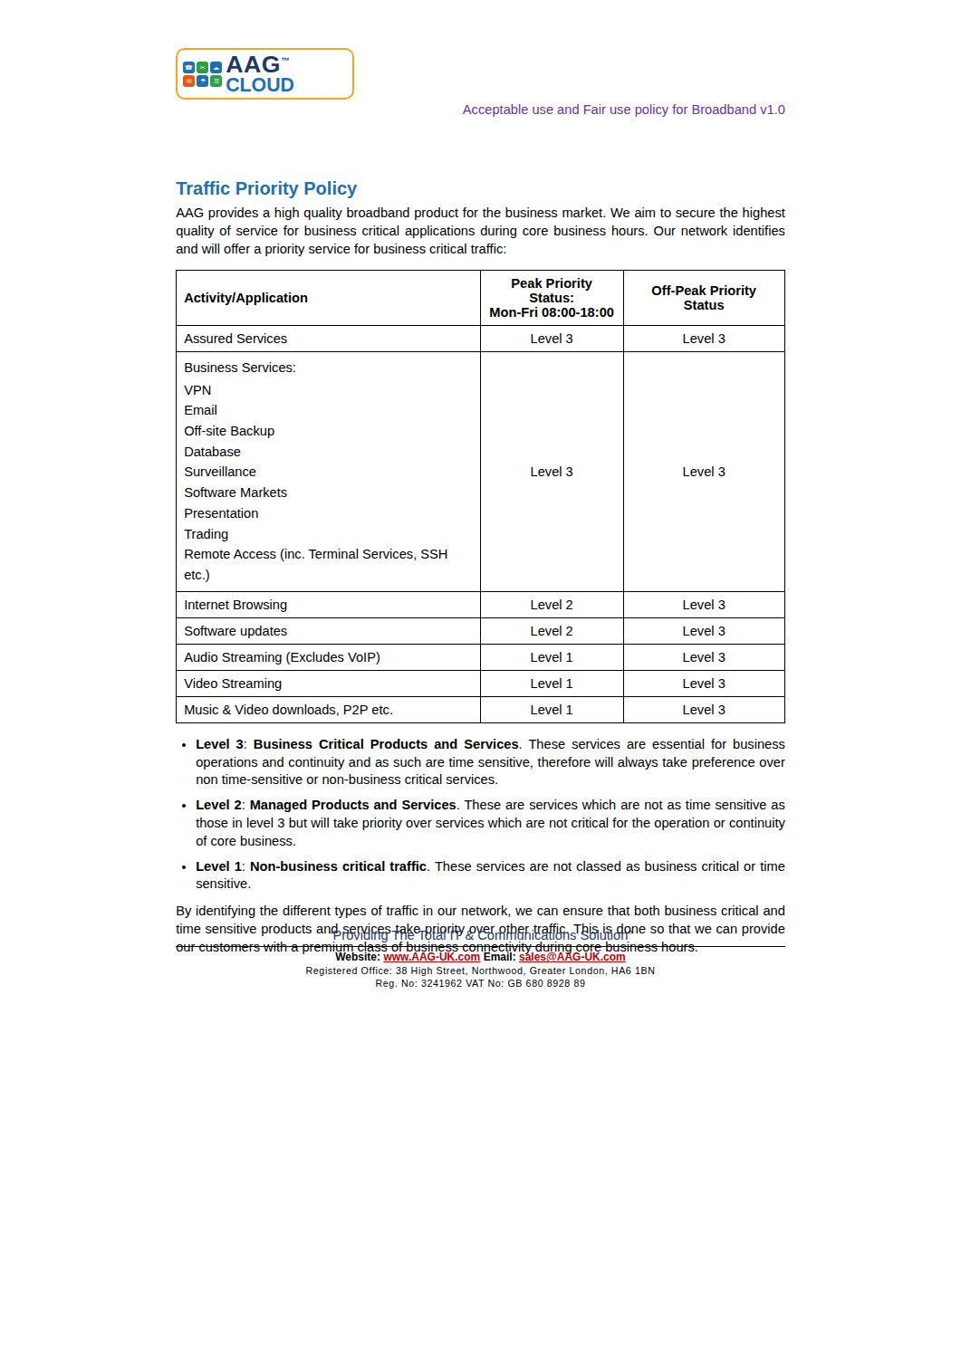☎
✂
☁
✉
☂
☰
AAG™
CLOUD
Acceptable use and Fair use policy for Broadband v1.0
Traffic Priority Policy
AAG provides a high quality broadband product for the business market. We aim to secure the highest quality of service for business critical applications during core business hours. Our network identifies and will offer a priority service for business critical traffic:
| Activity/Application | Peak Priority Status: Mon-Fri 08:00-18:00 | Off-Peak Priority Status |
| --- | --- | --- |
| Assured Services | Level 3 | Level 3 |
| Business Services: VPN Email Off-site Backup Database Surveillance Software Markets Presentation Trading Remote Access (inc. Terminal Services, SSH etc.) | Level 3 | Level 3 |
| Internet Browsing | Level 2 | Level 3 |
| Software updates | Level 2 | Level 3 |
| Audio Streaming (Excludes VoIP) | Level 1 | Level 3 |
| Video Streaming | Level 1 | Level 3 |
| Music & Video downloads, P2P etc. | Level 1 | Level 3 |
Level 3: Business Critical Products and Services. These services are essential for business operations and continuity and as such are time sensitive, therefore will always take preference over non time-sensitive or non-business critical services.
Level 2: Managed Products and Services. These are services which are not as time sensitive as those in level 3 but will take priority over services which are not critical for the operation or continuity of core business.
Level 1: Non-business critical traffic. These services are not classed as business critical or time sensitive.
By identifying the different types of traffic in our network, we can ensure that both business critical and time sensitive products and services take priority over other traffic. This is done so that we can provide our customers with a premium class of business connectivity during core business hours.
“Providing The Total IT & Communications Solution”
Website: www.AAG-UK.com Email: sales@AAG-UK.com
Registered Office: 38 High Street, Northwood, Greater London, HA6 1BN
Reg. No: 3241962 VAT No: GB 680 8928 89